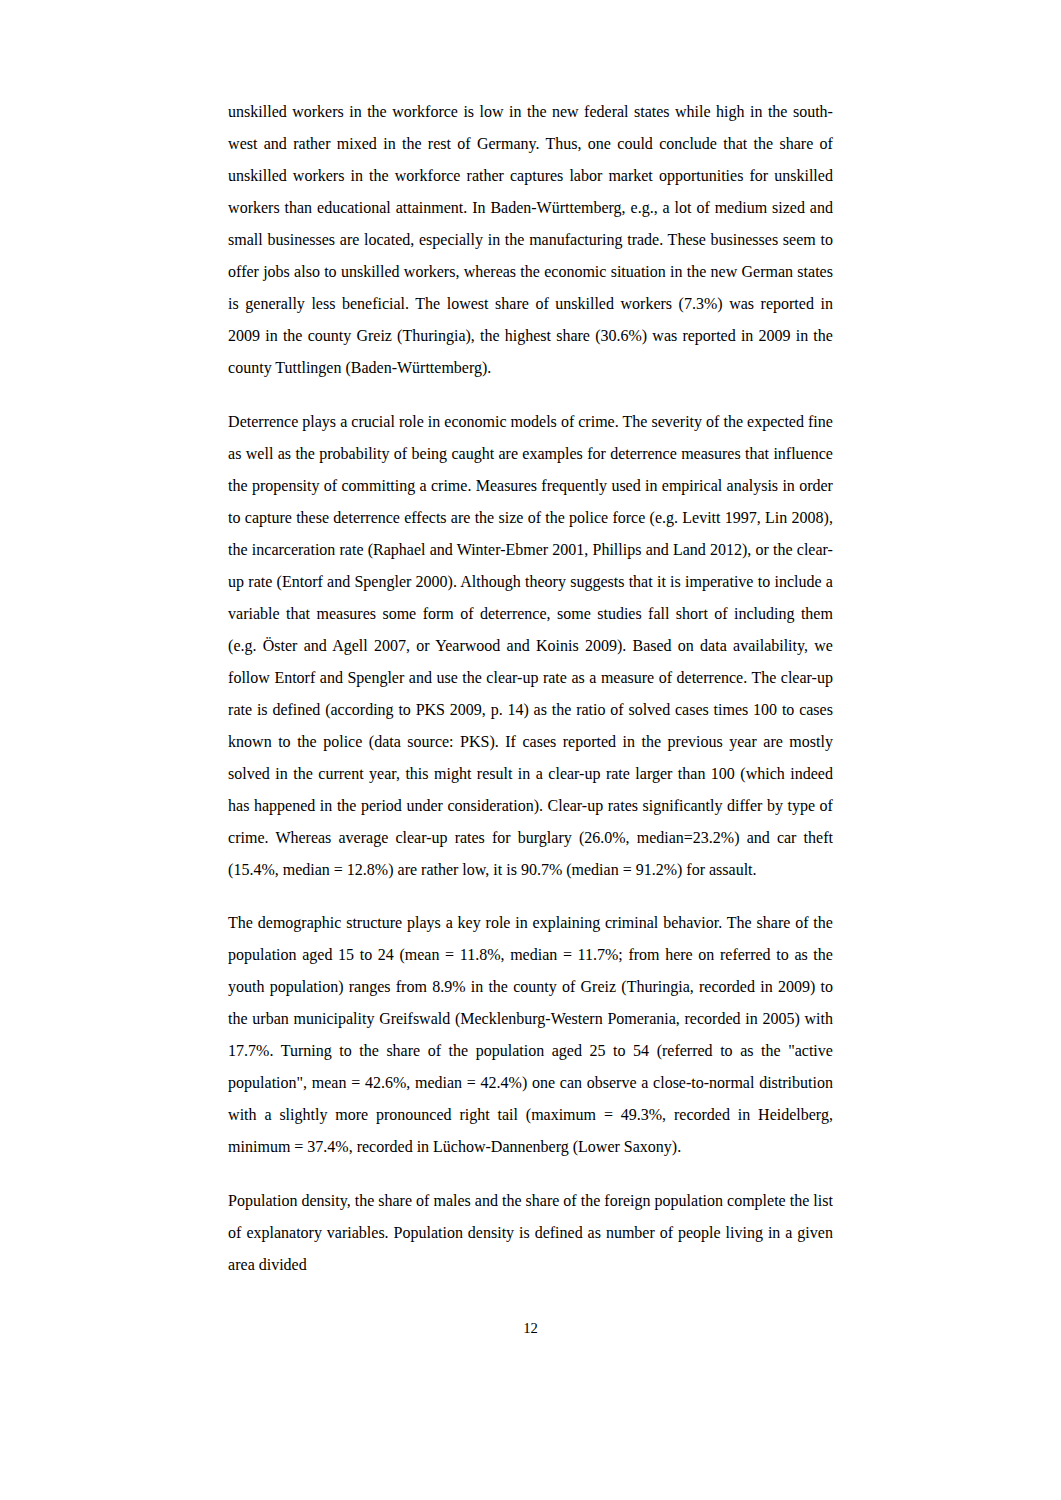unskilled workers in the workforce is low in the new federal states while high in the south-west and rather mixed in the rest of Germany. Thus, one could conclude that the share of unskilled workers in the workforce rather captures labor market opportunities for unskilled workers than educational attainment. In Baden-Württemberg, e.g., a lot of medium sized and small businesses are located, especially in the manufacturing trade. These businesses seem to offer jobs also to unskilled workers, whereas the economic situation in the new German states is generally less beneficial. The lowest share of unskilled workers (7.3%) was reported in 2009 in the county Greiz (Thuringia), the highest share (30.6%) was reported in 2009 in the county Tuttlingen (Baden-Württemberg).
Deterrence plays a crucial role in economic models of crime. The severity of the expected fine as well as the probability of being caught are examples for deterrence measures that influence the propensity of committing a crime. Measures frequently used in empirical analysis in order to capture these deterrence effects are the size of the police force (e.g. Levitt 1997, Lin 2008), the incarceration rate (Raphael and Winter-Ebmer 2001, Phillips and Land 2012), or the clear-up rate (Entorf and Spengler 2000). Although theory suggests that it is imperative to include a variable that measures some form of deterrence, some studies fall short of including them (e.g. Öster and Agell 2007, or Yearwood and Koinis 2009). Based on data availability, we follow Entorf and Spengler and use the clear-up rate as a measure of deterrence. The clear-up rate is defined (according to PKS 2009, p. 14) as the ratio of solved cases times 100 to cases known to the police (data source: PKS). If cases reported in the previous year are mostly solved in the current year, this might result in a clear-up rate larger than 100 (which indeed has happened in the period under consideration). Clear-up rates significantly differ by type of crime. Whereas average clear-up rates for burglary (26.0%, median=23.2%) and car theft (15.4%, median = 12.8%) are rather low, it is 90.7% (median = 91.2%) for assault.
The demographic structure plays a key role in explaining criminal behavior. The share of the population aged 15 to 24 (mean = 11.8%, median = 11.7%; from here on referred to as the youth population) ranges from 8.9% in the county of Greiz (Thuringia, recorded in 2009) to the urban municipality Greifswald (Mecklenburg-Western Pomerania, recorded in 2005) with 17.7%. Turning to the share of the population aged 25 to 54 (referred to as the "active population", mean = 42.6%, median = 42.4%) one can observe a close-to-normal distribution with a slightly more pronounced right tail (maximum = 49.3%, recorded in Heidelberg, minimum = 37.4%, recorded in Lüchow-Dannenberg (Lower Saxony).
Population density, the share of males and the share of the foreign population complete the list of explanatory variables. Population density is defined as number of people living in a given area divided
12